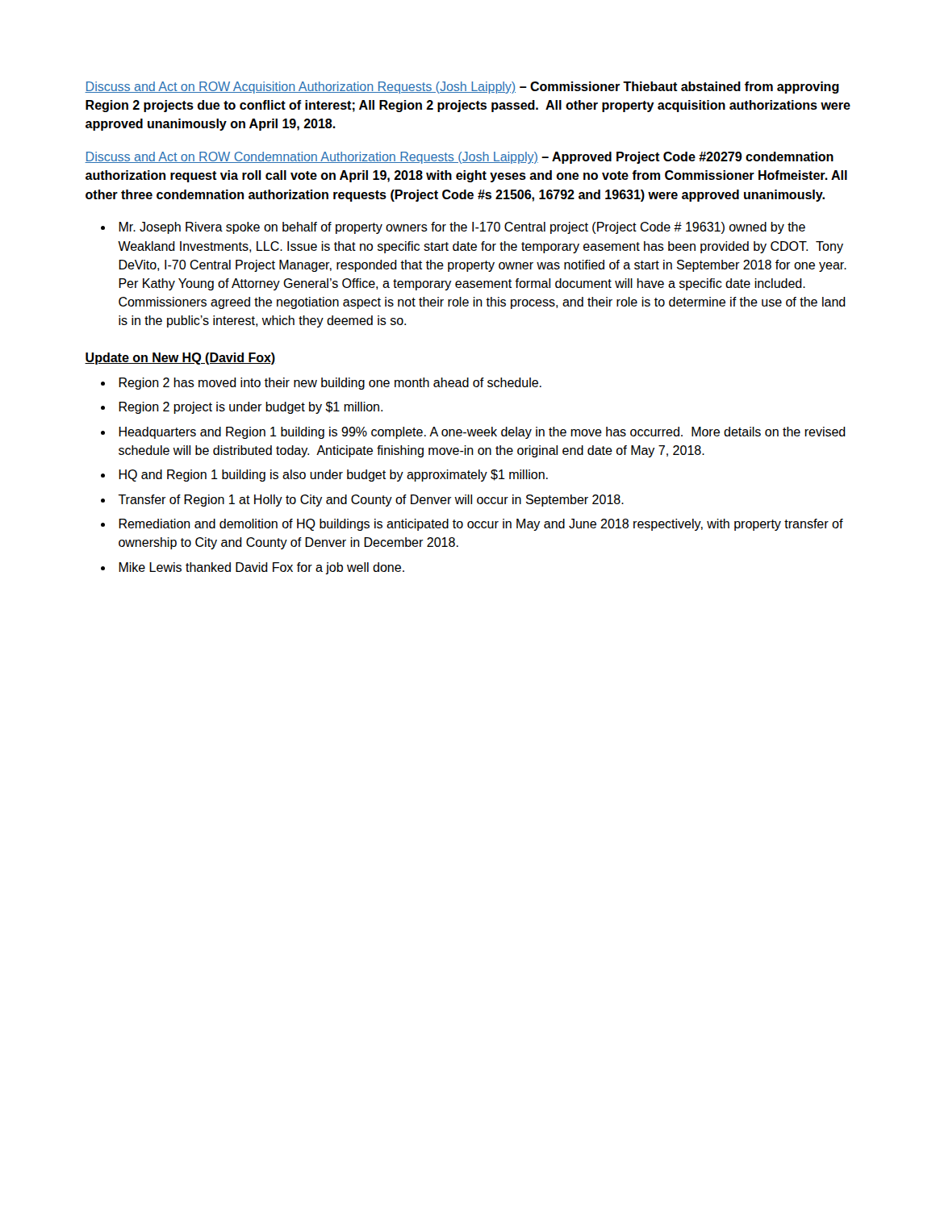Discuss and Act on ROW Acquisition Authorization Requests (Josh Laipply) – Commissioner Thiebaut abstained from approving Region 2 projects due to conflict of interest; All Region 2 projects passed. All other property acquisition authorizations were approved unanimously on April 19, 2018.
Discuss and Act on ROW Condemnation Authorization Requests (Josh Laipply) – Approved Project Code #20279 condemnation authorization request via roll call vote on April 19, 2018 with eight yeses and one no vote from Commissioner Hofmeister. All other three condemnation authorization requests (Project Code #s 21506, 16792 and 19631) were approved unanimously.
Mr. Joseph Rivera spoke on behalf of property owners for the I-170 Central project (Project Code # 19631) owned by the Weakland Investments, LLC. Issue is that no specific start date for the temporary easement has been provided by CDOT. Tony DeVito, I-70 Central Project Manager, responded that the property owner was notified of a start in September 2018 for one year. Per Kathy Young of Attorney General’s Office, a temporary easement formal document will have a specific date included. Commissioners agreed the negotiation aspect is not their role in this process, and their role is to determine if the use of the land is in the public’s interest, which they deemed is so.
Update on New HQ (David Fox)
Region 2 has moved into their new building one month ahead of schedule.
Region 2 project is under budget by $1 million.
Headquarters and Region 1 building is 99% complete. A one-week delay in the move has occurred. More details on the revised schedule will be distributed today. Anticipate finishing move-in on the original end date of May 7, 2018.
HQ and Region 1 building is also under budget by approximately $1 million.
Transfer of Region 1 at Holly to City and County of Denver will occur in September 2018.
Remediation and demolition of HQ buildings is anticipated to occur in May and June 2018 respectively, with property transfer of ownership to City and County of Denver in December 2018.
Mike Lewis thanked David Fox for a job well done.